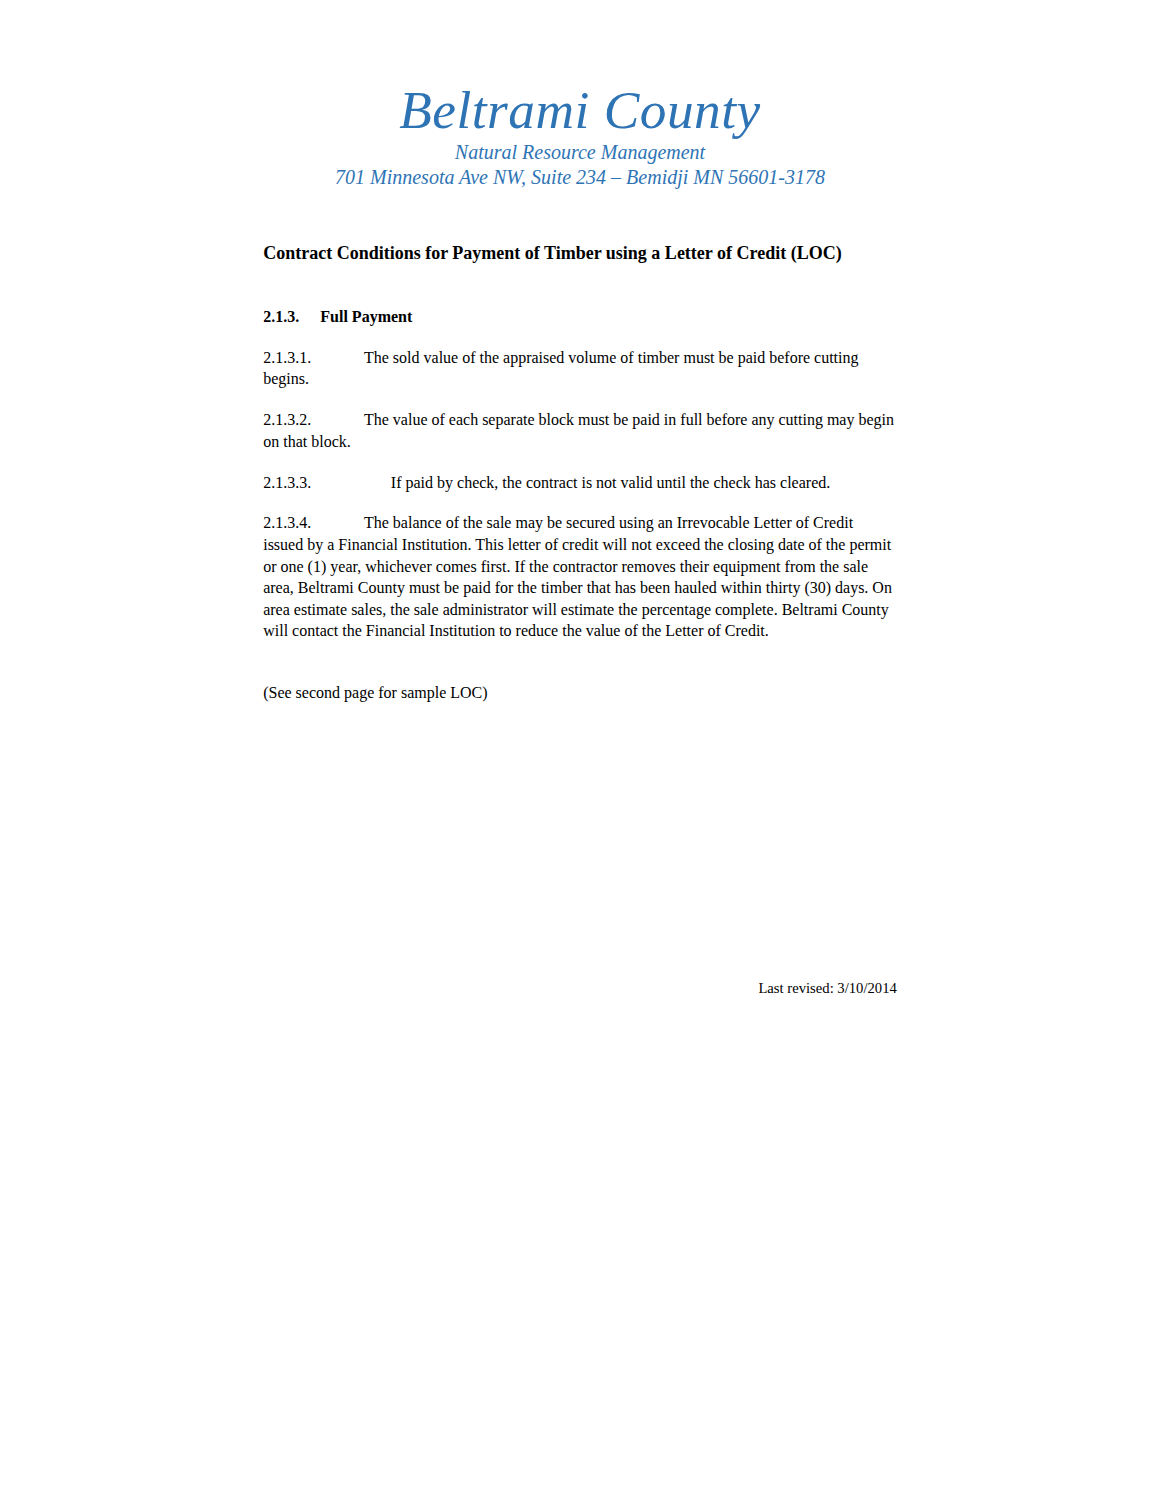Beltrami County
Natural Resource Management
701 Minnesota Ave NW, Suite 234 – Bemidji MN 56601-3178
Contract Conditions for Payment of Timber using a Letter of Credit (LOC)
2.1.3. Full Payment
2.1.3.1. The sold value of the appraised volume of timber must be paid before cutting begins.
2.1.3.2. The value of each separate block must be paid in full before any cutting may begin on that block.
2.1.3.3. If paid by check, the contract is not valid until the check has cleared.
2.1.3.4. The balance of the sale may be secured using an Irrevocable Letter of Credit issued by a Financial Institution. This letter of credit will not exceed the closing date of the permit or one (1) year, whichever comes first. If the contractor removes their equipment from the sale area, Beltrami County must be paid for the timber that has been hauled within thirty (30) days. On area estimate sales, the sale administrator will estimate the percentage complete. Beltrami County will contact the Financial Institution to reduce the value of the Letter of Credit.
(See second page for sample LOC)
Last revised: 3/10/2014